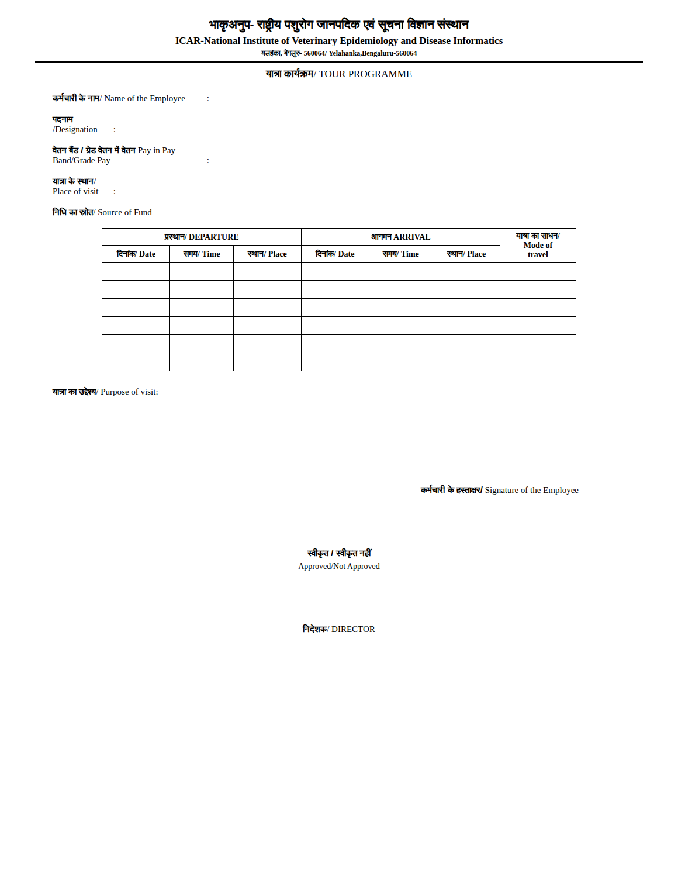भाकृअनुप- राष्ट्रीय पशुरोग जानपदिक एवं सूचना विज्ञान संस्थान
ICAR-National Institute of Veterinary Epidemiology and Disease Informatics
यलहंका, बेंगलुरु- 560064/ Yelahanka,Bengaluru-560064
यात्रा कार्यक्रम/ TOUR PROGRAMME
कर्मचारी के नाम/ Name of the Employee :
पदनाम /Designation :
वेतन बैंड / ग्रेड वेतन में वेतन Pay in Pay Band/Grade Pay :
यात्रा के स्थान/ Place of visit :
निधि का स्रोत/ Source of Fund
| प्रस्थान / DEPARTURE | आगमन ARRIVAL | यात्रा का साधन / Mode of travel |
| --- | --- | --- |
| दिनांक / Date | समय / Time | स्थान / Place | दिनांक / Date | समय / Time | स्थान / Place |
यात्रा का उद्देश्य/ Purpose of visit:
कर्मचारी के हस्ताक्षर/ Signature of the Employee
स्वीकृत / स्वीकृत नहीं
Approved/Not Approved
निदेशक/ DIRECTOR